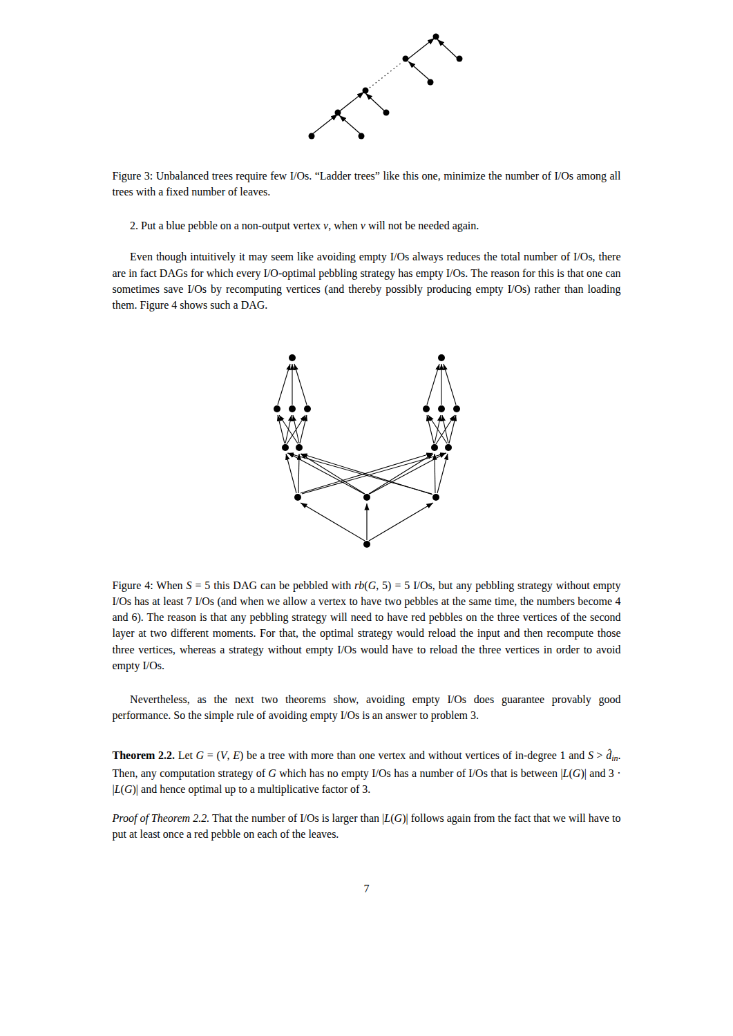Figure 3: Unbalanced trees require few I/Os. “Ladder trees” like this one, minimize the number of I/Os among all trees with a fixed number of leaves.
Put a blue pebble on a non-output vertex v, when v will not be needed again.
Even though intuitively it may seem like avoiding empty I/Os always reduces the total number of I/Os, there are in fact DAGs for which every I/O-optimal pebbling strategy has empty I/Os. The reason for this is that one can sometimes save I/Os by recomputing vertices (and thereby possibly producing empty I/Os) rather than loading them. Figure 4 shows such a DAG.
Figure 4: When S = 5 this DAG can be pebbled with rb(G, 5) = 5 I/Os, but any pebbling strategy without empty I/Os has at least 7 I/Os (and when we allow a vertex to have two pebbles at the same time, the numbers become 4 and 6). The reason is that any pebbling strategy will need to have red pebbles on the three vertices of the second layer at two different moments. For that, the optimal strategy would reload the input and then recompute those three vertices, whereas a strategy without empty I/Os would have to reload the three vertices in order to avoid empty I/Os.
Nevertheless, as the next two theorems show, avoiding empty I/Os does guarantee provably good performance. So the simple rule of avoiding empty I/Os is an answer to problem 3.
Theorem 2.2. Let G = (V, E) be a tree with more than one vertex and without vertices of in-degree 1 and S > d̂in. Then, any computation strategy of G which has no empty I/Os has a number of I/Os that is between |L(G)| and 3 · |L(G)| and hence optimal up to a multiplicative factor of 3.
Proof of Theorem 2.2. That the number of I/Os is larger than |L(G)| follows again from the fact that we will have to put at least once a red pebble on each of the leaves.
7